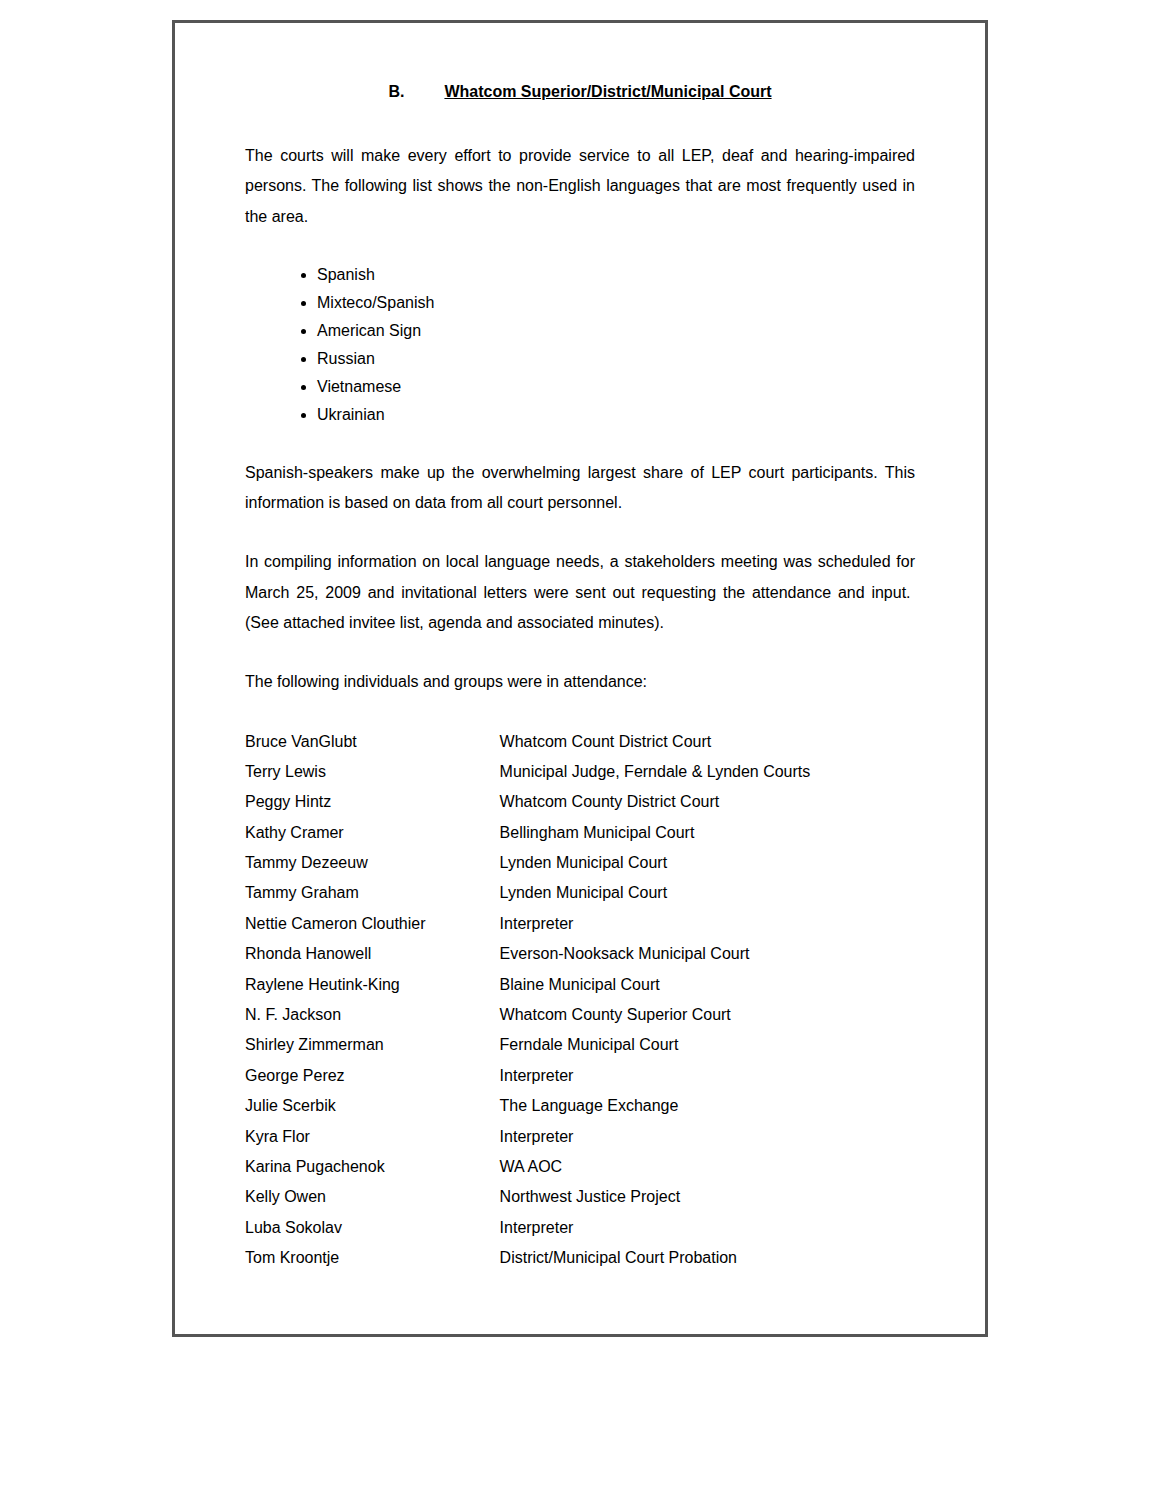B. Whatcom Superior/District/Municipal Court
The courts will make every effort to provide service to all LEP, deaf and hearing-impaired persons. The following list shows the non-English languages that are most frequently used in the area.
Spanish
Mixteco/Spanish
American Sign
Russian
Vietnamese
Ukrainian
Spanish-speakers make up the overwhelming largest share of LEP court participants. This information is based on data from all court personnel.
In compiling information on local language needs, a stakeholders meeting was scheduled for March 25, 2009 and invitational letters were sent out requesting the attendance and input. (See attached invitee list, agenda and associated minutes).
The following individuals and groups were in attendance:
| Bruce VanGlubt | Whatcom Count District Court |
| Terry Lewis | Municipal Judge, Ferndale & Lynden Courts |
| Peggy Hintz | Whatcom County District Court |
| Kathy Cramer | Bellingham Municipal Court |
| Tammy Dezeeuw | Lynden Municipal Court |
| Tammy Graham | Lynden Municipal Court |
| Nettie Cameron Clouthier | Interpreter |
| Rhonda Hanowell | Everson-Nooksack Municipal Court |
| Raylene Heutink-King | Blaine Municipal Court |
| N. F. Jackson | Whatcom County Superior Court |
| Shirley Zimmerman | Ferndale Municipal Court |
| George Perez | Interpreter |
| Julie Scerbik | The Language Exchange |
| Kyra Flor | Interpreter |
| Karina Pugachenok | WA AOC |
| Kelly Owen | Northwest Justice Project |
| Luba Sokolav | Interpreter |
| Tom Kroontje | District/Municipal Court Probation |